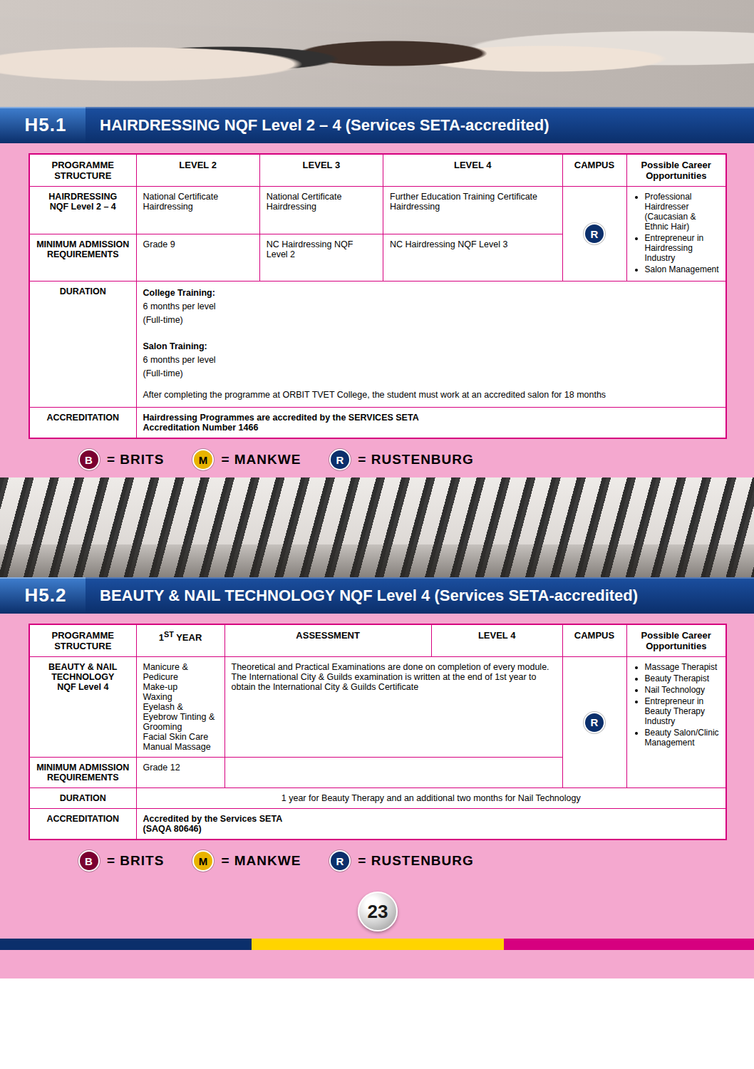H5.1
HAIRDRESSING NQF Level 2 – 4 (Services SETA-accredited)
| PROGRAMME STRUCTURE | LEVEL 2 | LEVEL 3 | LEVEL 4 | CAMPUS | Possible Career Opportunities |
| --- | --- | --- | --- | --- | --- |
| HAIRDRESSING NQF Level 2 – 4 | National Certificate Hairdressing | National Certificate Hairdressing | Further Education Training Certificate Hairdressing | R | Professional Hairdresser (Caucasian & Ethnic Hair) Entrepreneur in Hairdressing Industry Salon Management |
| MINIMUM ADMISSION REQUIREMENTS | Grade 9 | NC Hairdressing NQF Level 2 | NC Hairdressing NQF Level 3 |
| DURATION | College Training: 6 months per level (Full-time) Salon Training: 6 months per level (Full-time) After completing the programme at ORBIT TVET College, the student must work at an accredited salon for 18 months |
| ACCREDITATION | Hairdressing Programmes are accredited by the SERVICES SETA Accreditation Number 1466 |
B = BRITS
M = MANKWE
R = RUSTENBURG
H5.2
BEAUTY & NAIL TECHNOLOGY NQF Level 4 (Services SETA-accredited)
| PROGRAMME STRUCTURE | 1 ST YEAR | ASSESSMENT | LEVEL 4 | CAMPUS | Possible Career Opportunities |
| --- | --- | --- | --- | --- | --- |
| BEAUTY & NAIL TECHNOLOGY NQF Level 4 | Manicure & Pedicure Make-up Waxing Eyelash & Eyebrow Tinting & Grooming Facial Skin Care Manual Massage | Theoretical and Practical Examinations are done on completion of every module. The International City & Guilds examination is written at the end of 1st year to obtain the International City & Guilds Certificate | R | Massage Therapist Beauty Therapist Nail Technology Entrepreneur in Beauty Therapy Industry Beauty Salon/Clinic Management |
| MINIMUM ADMISSION REQUIREMENTS | Grade 12 | |
| DURATION | 1 year for Beauty Therapy and an additional two months for Nail Technology |
| ACCREDITATION | Accredited by the Services SETA (SAQA 80646) |
B = BRITS
M = MANKWE
R = RUSTENBURG
23